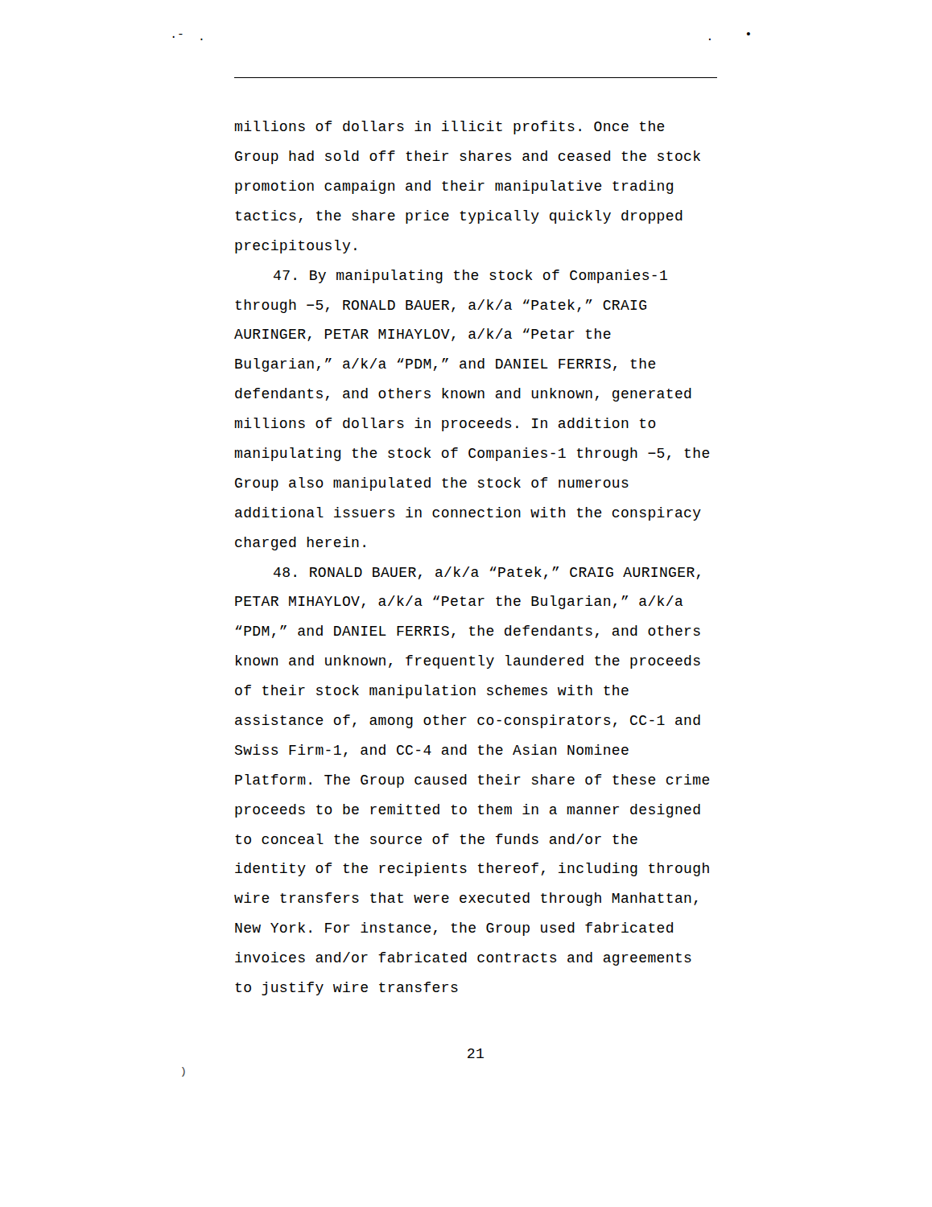.- . . •
millions of dollars in illicit profits. Once the Group had sold off their shares and ceased the stock promotion campaign and their manipulative trading tactics, the share price typically quickly dropped precipitously.
47. By manipulating the stock of Companies-1 through −5, RONALD BAUER, a/k/a “Patek,” CRAIG AURINGER, PETAR MIHAYLOV, a/k/a “Petar the Bulgarian,” a/k/a “PDM,” and DANIEL FERRIS, the defendants, and others known and unknown, generated millions of dollars in proceeds. In addition to manipulating the stock of Companies-1 through −5, the Group also manipulated the stock of numerous additional issuers in connection with the conspiracy charged herein.
48. RONALD BAUER, a/k/a “Patek,” CRAIG AURINGER, PETAR MIHAYLOV, a/k/a “Petar the Bulgarian,” a/k/a “PDM,” and DANIEL FERRIS, the defendants, and others known and unknown, frequently laundered the proceeds of their stock manipulation schemes with the assistance of, among other co-conspirators, CC-1 and Swiss Firm-1, and CC-4 and the Asian Nominee Platform. The Group caused their share of these crime proceeds to be remitted to them in a manner designed to conceal the source of the funds and/or the identity of the recipients thereof, including through wire transfers that were executed through Manhattan, New York. For instance, the Group used fabricated invoices and/or fabricated contracts and agreements to justify wire transfers
21
)